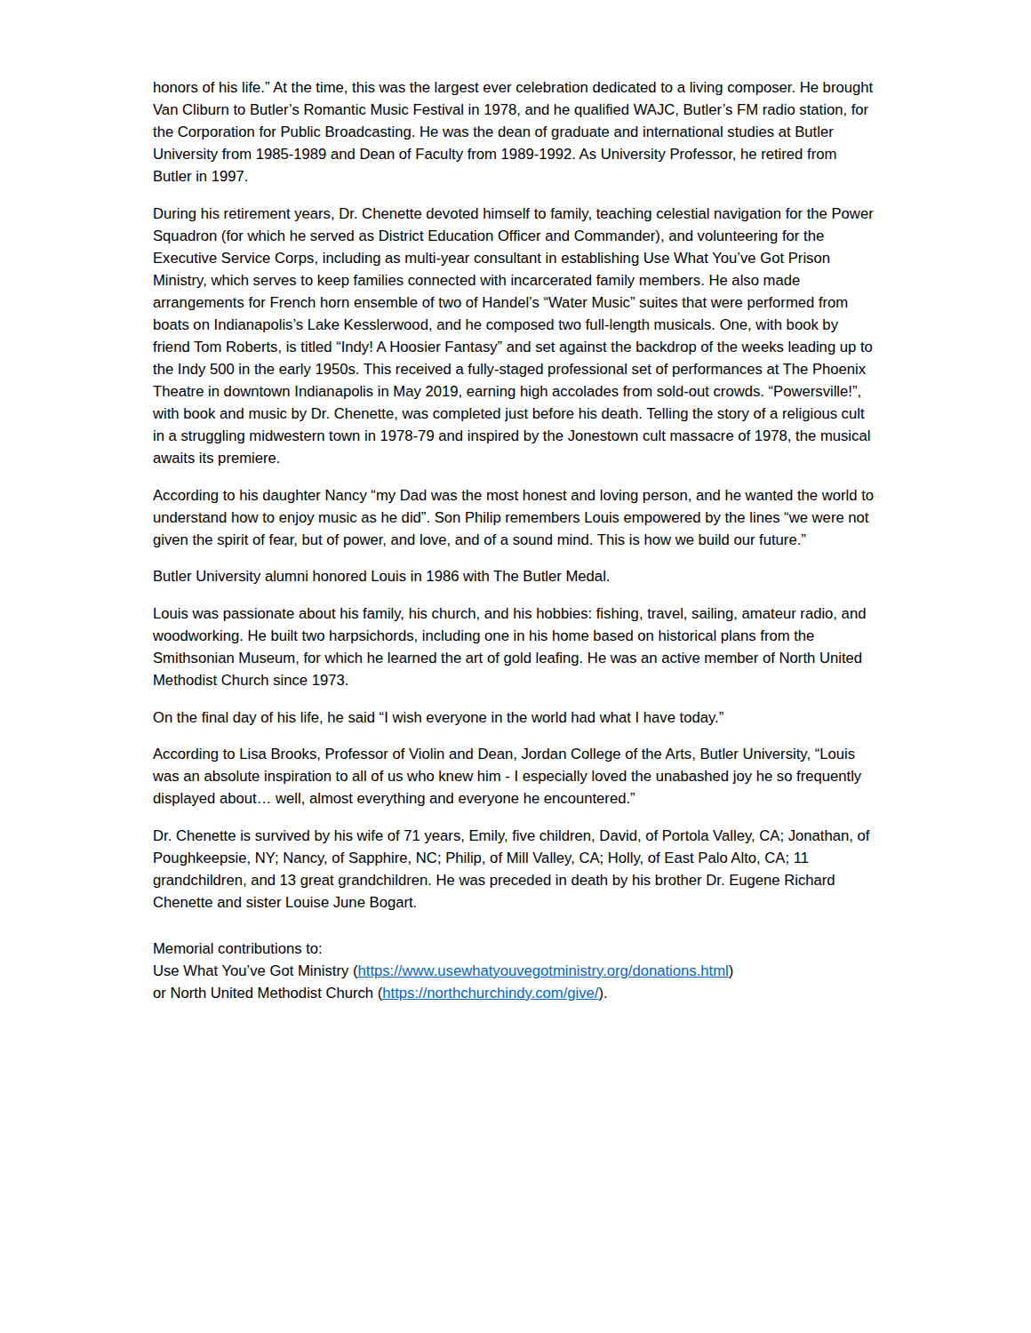honors of his life.” At the time, this was the largest ever celebration dedicated to a living composer. He brought Van Cliburn to Butler’s Romantic Music Festival in 1978, and he qualified WAJC, Butler’s FM radio station, for the Corporation for Public Broadcasting. He was the dean of graduate and international studies at Butler University from 1985-1989 and Dean of Faculty from 1989-1992. As University Professor, he retired from Butler in 1997.
During his retirement years, Dr. Chenette devoted himself to family, teaching celestial navigation for the Power Squadron (for which he served as District Education Officer and Commander), and volunteering for the Executive Service Corps, including as multi-year consultant in establishing Use What You’ve Got Prison Ministry, which serves to keep families connected with incarcerated family members. He also made arrangements for French horn ensemble of two of Handel’s “Water Music” suites that were performed from boats on Indianapolis’s Lake Kesslerwood, and he composed two full-length musicals. One, with book by friend Tom Roberts, is titled “Indy! A Hoosier Fantasy” and set against the backdrop of the weeks leading up to the Indy 500 in the early 1950s. This received a fully-staged professional set of performances at The Phoenix Theatre in downtown Indianapolis in May 2019, earning high accolades from sold-out crowds. “Powersville!”, with book and music by Dr. Chenette, was completed just before his death. Telling the story of a religious cult in a struggling midwestern town in 1978-79 and inspired by the Jonestown cult massacre of 1978, the musical awaits its premiere.
According to his daughter Nancy “my Dad was the most honest and loving person, and he wanted the world to understand how to enjoy music as he did”. Son Philip remembers Louis empowered by the lines “we were not given the spirit of fear, but of power, and love, and of a sound mind. This is how we build our future.”
Butler University alumni honored Louis in 1986 with The Butler Medal.
Louis was passionate about his family, his church, and his hobbies: fishing, travel, sailing, amateur radio, and woodworking. He built two harpsichords, including one in his home based on historical plans from the Smithsonian Museum, for which he learned the art of gold leafing. He was an active member of North United Methodist Church since 1973.
On the final day of his life, he said “I wish everyone in the world had what I have today.”
According to Lisa Brooks, Professor of Violin and Dean, Jordan College of the Arts, Butler University, “Louis was an absolute inspiration to all of us who knew him - I especially loved the unabashed joy he so frequently displayed about… well, almost everything and everyone he encountered.”
Dr. Chenette is survived by his wife of 71 years, Emily, five children, David, of Portola Valley, CA; Jonathan, of Poughkeepsie, NY; Nancy, of Sapphire, NC; Philip, of Mill Valley, CA; Holly, of East Palo Alto, CA; 11 grandchildren, and 13 great grandchildren. He was preceded in death by his brother Dr. Eugene Richard Chenette and sister Louise June Bogart.
Memorial contributions to:
Use What You’ve Got Ministry (https://www.usewhatyouvegotministry.org/donations.html)
or North United Methodist Church (https://northchurchindy.com/give/).